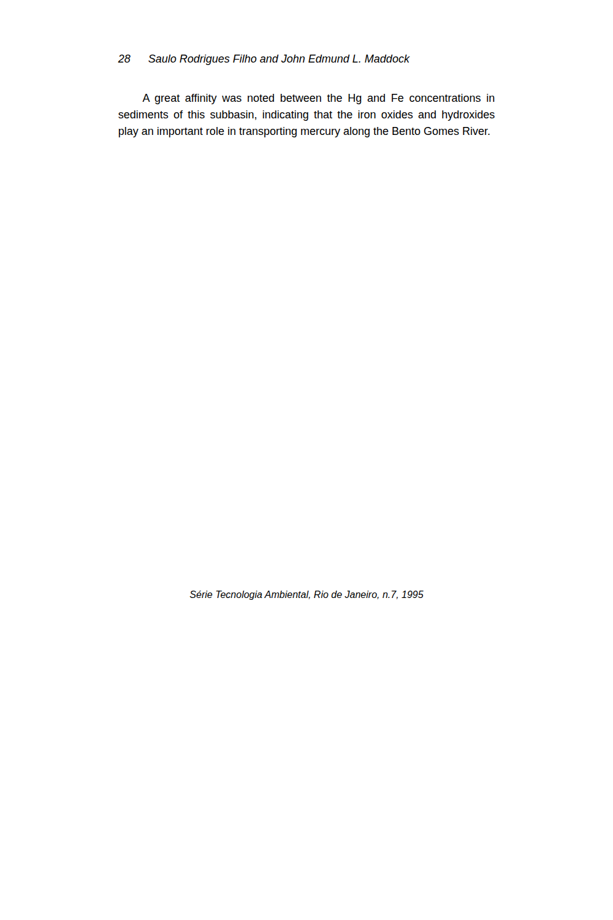28 Saulo Rodrigues Filho and John Edmund L. Maddock
A great affinity was noted between the Hg and Fe concentrations in sediments of this subbasin, indicating that the iron oxides and hydroxides play an important role in transporting mercury along the Bento Gomes River.
Série Tecnologia Ambiental, Rio de Janeiro, n.7, 1995